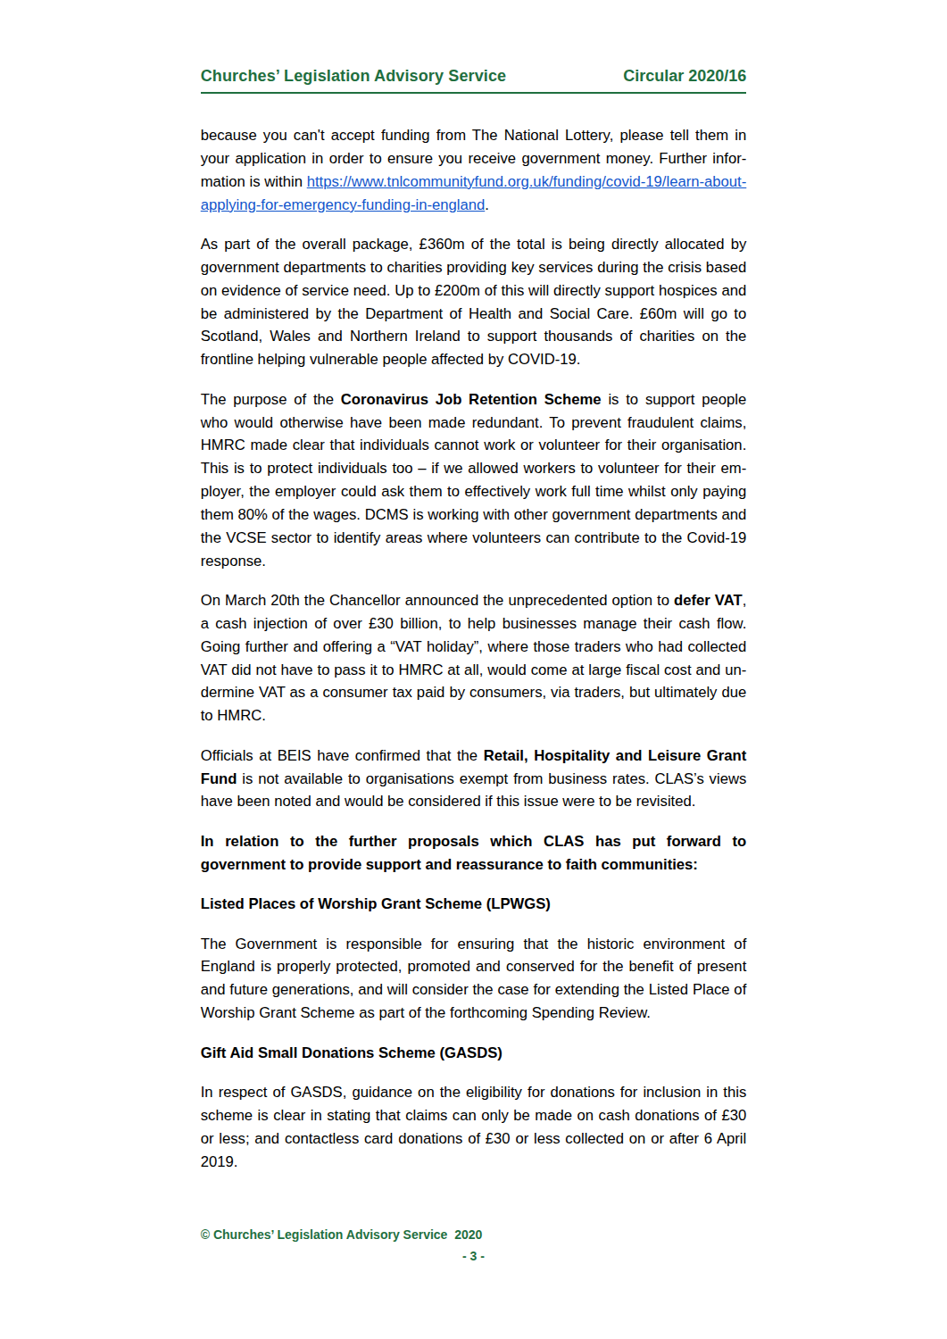Churches’ Legislation Advisory Service
Circular 2020/16
because you can't accept funding from The National Lottery, please tell them in your application in order to ensure you receive government money. Further information is within https://www.tnlcommunityfund.org.uk/funding/covid-19/learn-about-applying-for-emergency-funding-in-england.
As part of the overall package, £360m of the total is being directly allocated by government departments to charities providing key services during the crisis based on evidence of service need. Up to £200m of this will directly support hospices and be administered by the Department of Health and Social Care. £60m will go to Scotland, Wales and Northern Ireland to support thousands of charities on the frontline helping vulnerable people affected by COVID-19.
The purpose of the Coronavirus Job Retention Scheme is to support people who would otherwise have been made redundant. To prevent fraudulent claims, HMRC made clear that individuals cannot work or volunteer for their organisation. This is to protect individuals too – if we allowed workers to volunteer for their employer, the employer could ask them to effectively work full time whilst only paying them 80% of the wages. DCMS is working with other government departments and the VCSE sector to identify areas where volunteers can contribute to the Covid-19 response.
On March 20th the Chancellor announced the unprecedented option to defer VAT, a cash injection of over £30 billion, to help businesses manage their cash flow. Going further and offering a “VAT holiday”, where those traders who had collected VAT did not have to pass it to HMRC at all, would come at large fiscal cost and undermine VAT as a consumer tax paid by consumers, via traders, but ultimately due to HMRC.
Officials at BEIS have confirmed that the Retail, Hospitality and Leisure Grant Fund is not available to organisations exempt from business rates. CLAS’s views have been noted and would be considered if this issue were to be revisited.
In relation to the further proposals which CLAS has put forward to government to provide support and reassurance to faith communities:
Listed Places of Worship Grant Scheme (LPWGS)
The Government is responsible for ensuring that the historic environment of England is properly protected, promoted and conserved for the benefit of present and future generations, and will consider the case for extending the Listed Place of Worship Grant Scheme as part of the forthcoming Spending Review.
Gift Aid Small Donations Scheme (GASDS)
In respect of GASDS, guidance on the eligibility for donations for inclusion in this scheme is clear in stating that claims can only be made on cash donations of £30 or less; and contactless card donations of £30 or less collected on or after 6 April 2019.
© Churches’ Legislation Advisory Service 2020
- 3 -